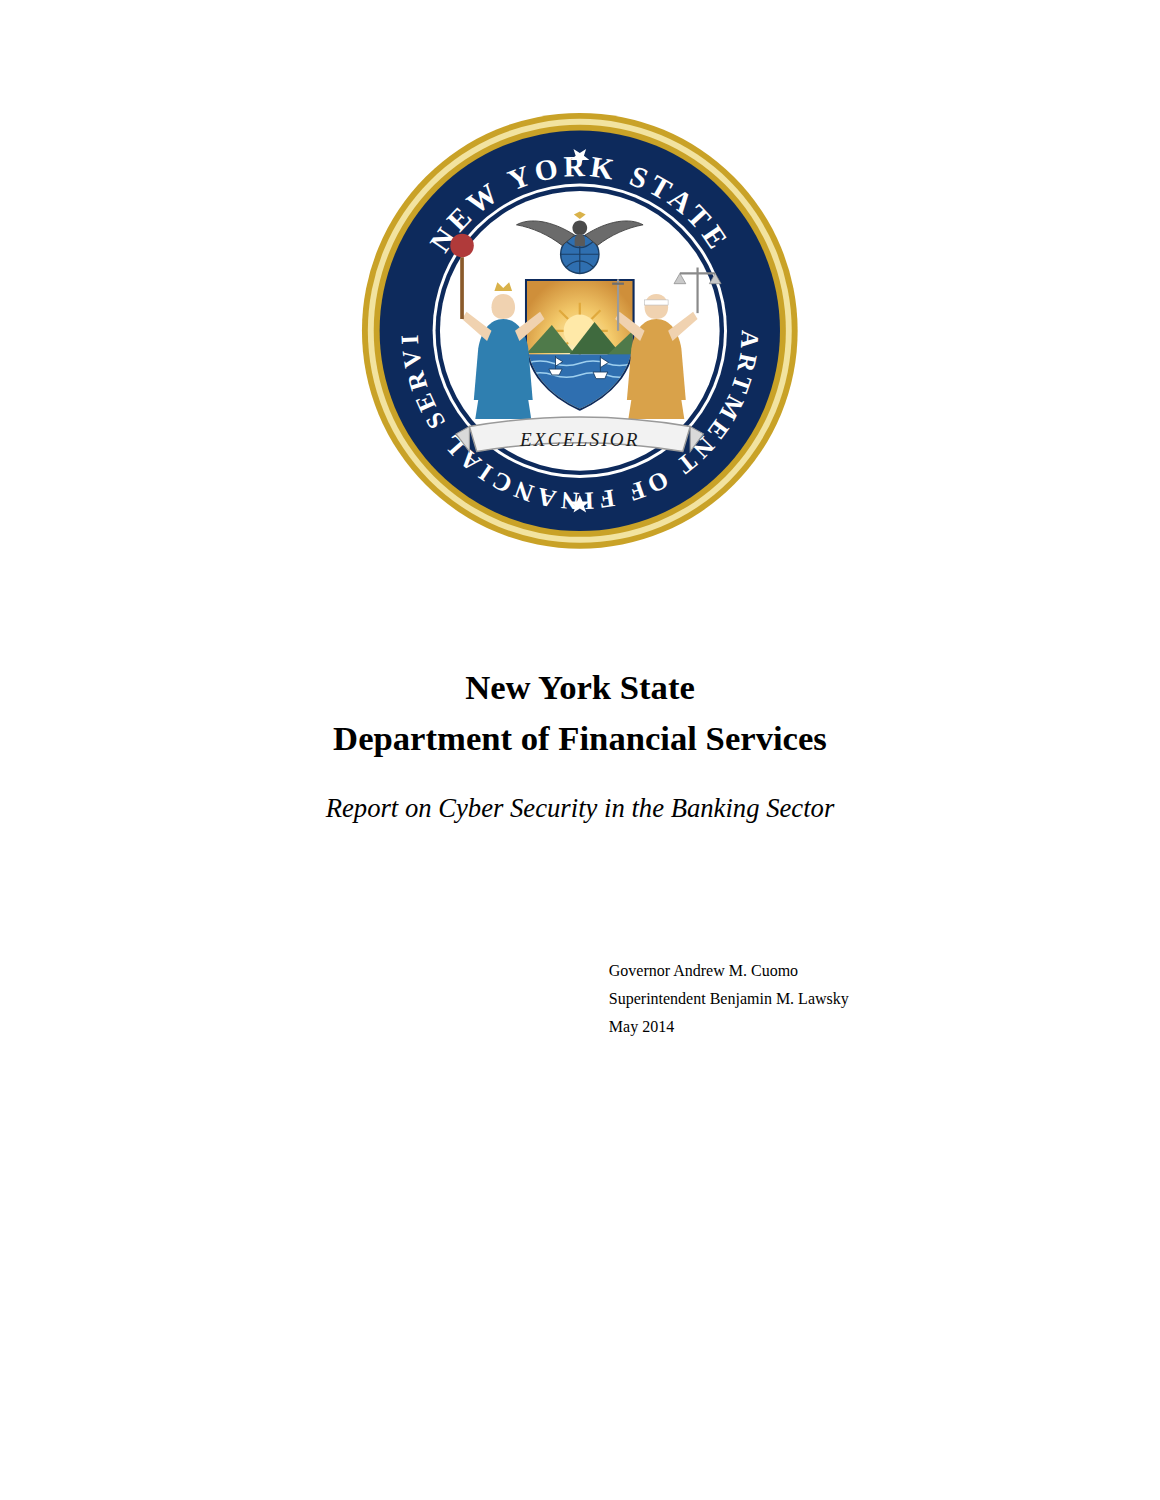NEW YORK STATE DEPARTMENT OF FINANCIAL SERVICES EXCELSIOR
New York State Department of Financial Services
Report on Cyber Security in the Banking Sector
Governor Andrew M. Cuomo
Superintendent Benjamin M. Lawsky
May 2014